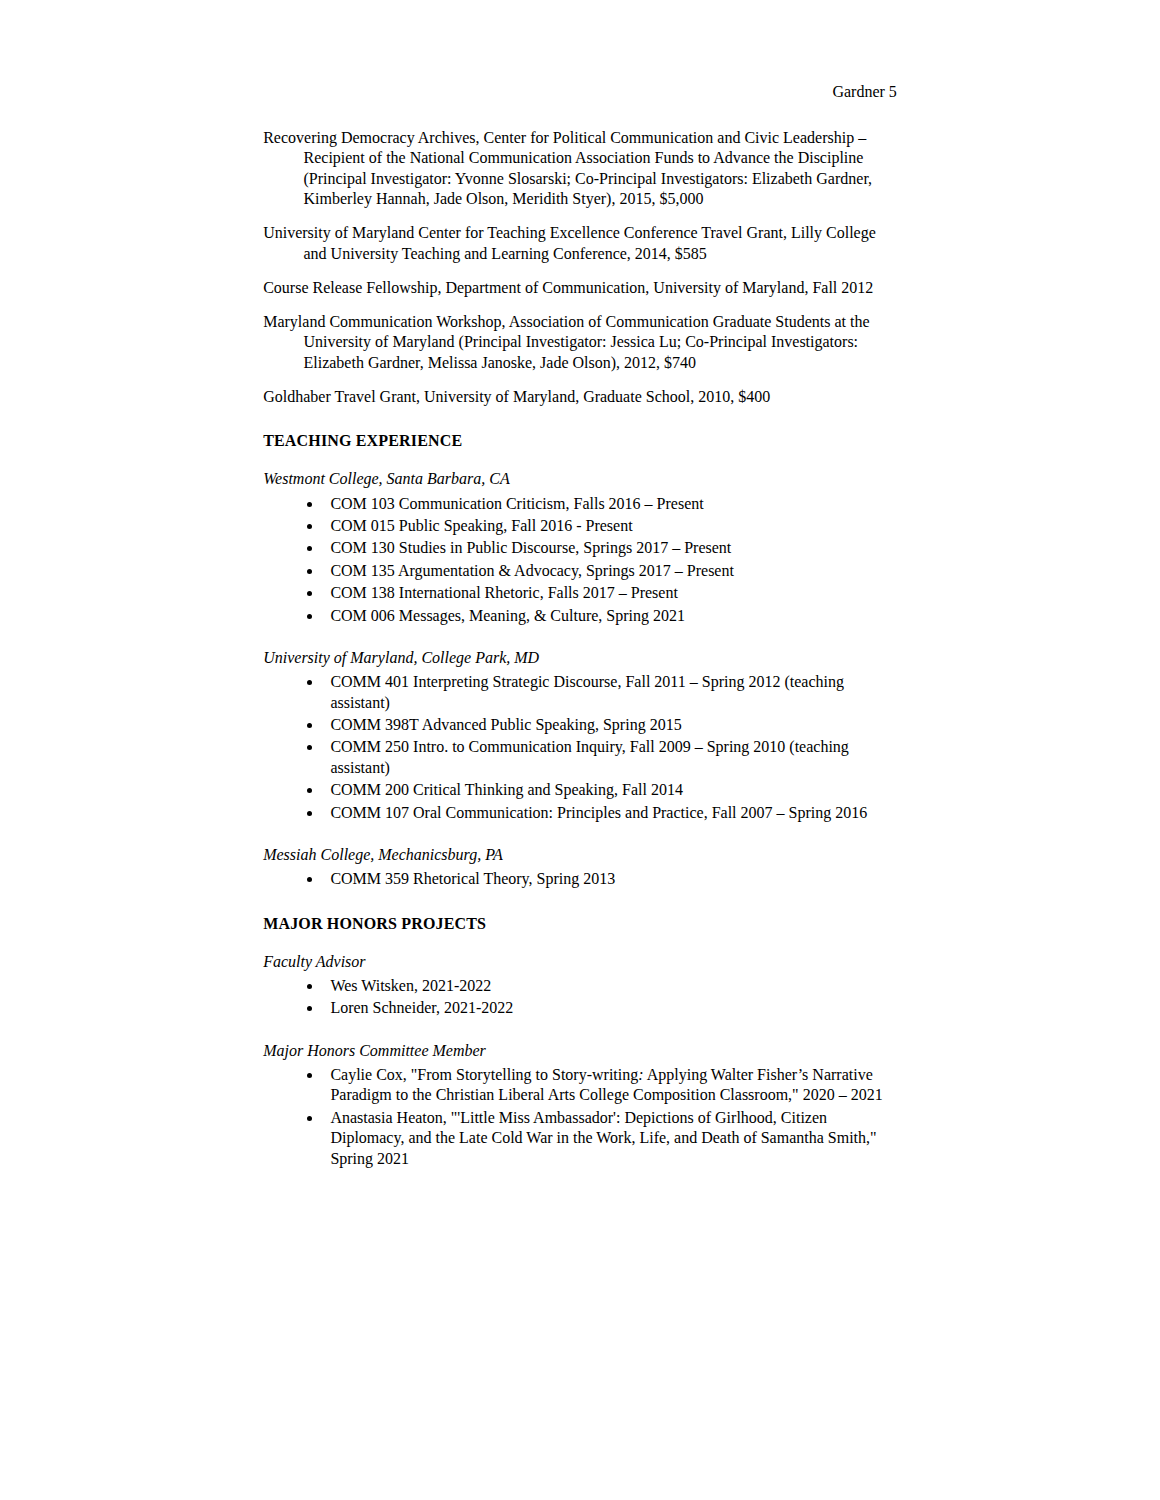Gardner 5
Recovering Democracy Archives, Center for Political Communication and Civic Leadership – Recipient of the National Communication Association Funds to Advance the Discipline (Principal Investigator: Yvonne Slosarski; Co-Principal Investigators: Elizabeth Gardner, Kimberley Hannah, Jade Olson, Meridith Styer), 2015, $5,000
University of Maryland Center for Teaching Excellence Conference Travel Grant, Lilly College and University Teaching and Learning Conference, 2014, $585
Course Release Fellowship, Department of Communication, University of Maryland, Fall 2012
Maryland Communication Workshop, Association of Communication Graduate Students at the University of Maryland (Principal Investigator: Jessica Lu; Co-Principal Investigators: Elizabeth Gardner, Melissa Janoske, Jade Olson), 2012, $740
Goldhaber Travel Grant, University of Maryland, Graduate School, 2010, $400
Teaching Experience
Westmont College, Santa Barbara, CA
COM 103 Communication Criticism, Falls 2016 – Present
COM 015 Public Speaking, Fall 2016 - Present
COM 130 Studies in Public Discourse, Springs 2017 – Present
COM 135 Argumentation & Advocacy, Springs 2017 – Present
COM 138 International Rhetoric, Falls 2017 – Present
COM 006 Messages, Meaning, & Culture, Spring 2021
University of Maryland, College Park, MD
COMM 401 Interpreting Strategic Discourse, Fall 2011 – Spring 2012 (teaching assistant)
COMM 398T Advanced Public Speaking, Spring 2015
COMM 250 Intro. to Communication Inquiry, Fall 2009 – Spring 2010 (teaching assistant)
COMM 200 Critical Thinking and Speaking, Fall 2014
COMM 107 Oral Communication: Principles and Practice, Fall 2007 – Spring 2016
Messiah College, Mechanicsburg, PA
COMM 359 Rhetorical Theory, Spring 2013
Major Honors Projects
Faculty Advisor
Wes Witsken, 2021-2022
Loren Schneider, 2021-2022
Major Honors Committee Member
Caylie Cox, "From Storytelling to Story-writing: Applying Walter Fisher’s Narrative Paradigm to the Christian Liberal Arts College Composition Classroom," 2020 – 2021
Anastasia Heaton, "'Little Miss Ambassador': Depictions of Girlhood, Citizen Diplomacy, and the Late Cold War in the Work, Life, and Death of Samantha Smith," Spring 2021